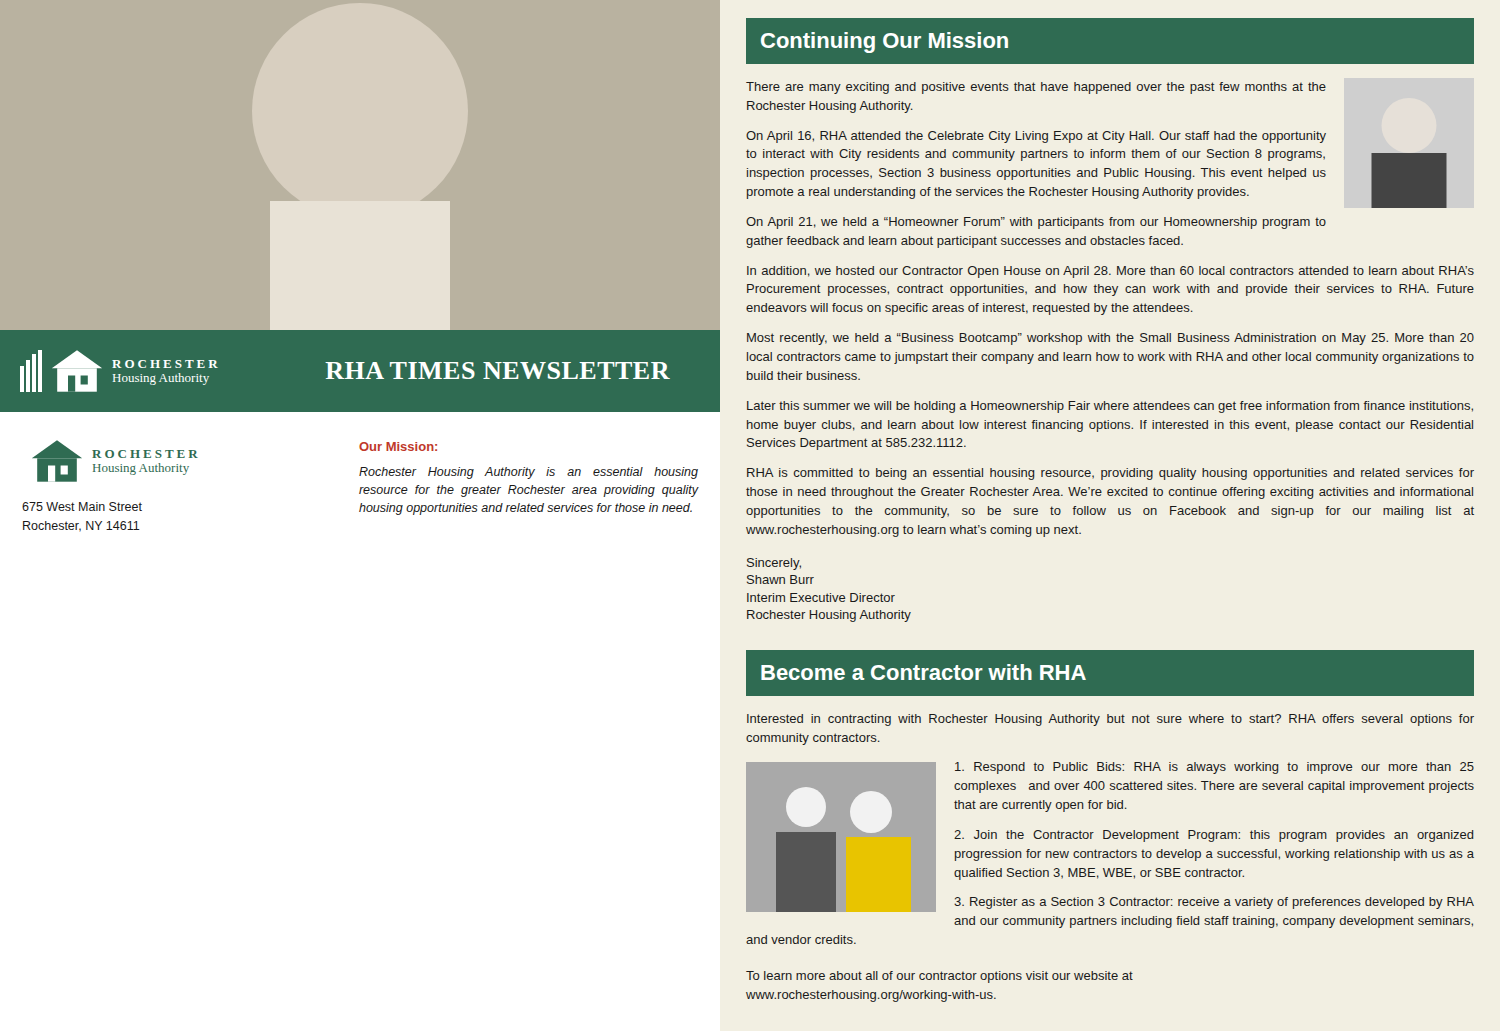ROCHESTER
Housing Authority
RHA TIMES NEWSLETTER
ROCHESTER
Housing Authority
675 West Main Street
Rochester, NY 14611
Our Mission:
Rochester Housing Authority is an essential housing resource for the greater Rochester area providing quality housing opportunities and related services for those in need.
Continuing Our Mission
There are many exciting and positive events that have happened over the past few months at the Rochester Housing Authority.
On April 16, RHA attended the Celebrate City Living Expo at City Hall. Our staff had the opportunity to interact with City residents and community partners to inform them of our Section 8 programs, inspection processes, Section 3 business opportunities and Public Housing. This event helped us promote a real understanding of the services the Rochester Housing Authority provides.
On April 21, we held a “Homeowner Forum” with participants from our Homeownership program to gather feedback and learn about participant successes and obstacles faced.
In addition, we hosted our Contractor Open House on April 28. More than 60 local contractors attended to learn about RHA’s Procurement processes, contract opportunities, and how they can work with and provide their services to RHA. Future endeavors will focus on specific areas of interest, requested by the attendees.
Most recently, we held a “Business Bootcamp” workshop with the Small Business Administration on May 25. More than 20 local contractors came to jumpstart their company and learn how to work with RHA and other local community organizations to build their business.
Later this summer we will be holding a Homeownership Fair where attendees can get free information from finance institutions, home buyer clubs, and learn about low interest financing options. If interested in this event, please contact our Residential Services Department at 585.232.1112.
RHA is committed to being an essential housing resource, providing quality housing opportunities and related services for those in need throughout the Greater Rochester Area. We’re excited to continue offering exciting activities and informational opportunities to the community, so be sure to follow us on Facebook and sign-up for our mailing list at www.rochesterhousing.org to learn what’s coming up next.
Sincerely,
Shawn Burr
Interim Executive Director
Rochester Housing Authority
Become a Contractor with RHA
Interested in contracting with Rochester Housing Authority but not sure where to start? RHA offers several options for community contractors.
1. Respond to Public Bids: RHA is always working to improve our more than 25 complexes and over 400 scattered sites. There are several capital improvement projects that are currently open for bid.
2. Join the Contractor Development Program: this program provides an organized progression for new contractors to develop a successful, working relationship with us as a qualified Section 3, MBE, WBE, or SBE contractor.
3. Register as a Section 3 Contractor: receive a variety of preferences developed by RHA and our community partners including field staff training, company development seminars, and vendor credits.
To learn more about all of our contractor options visit our website at
www.rochesterhousing.org/working-with-us.